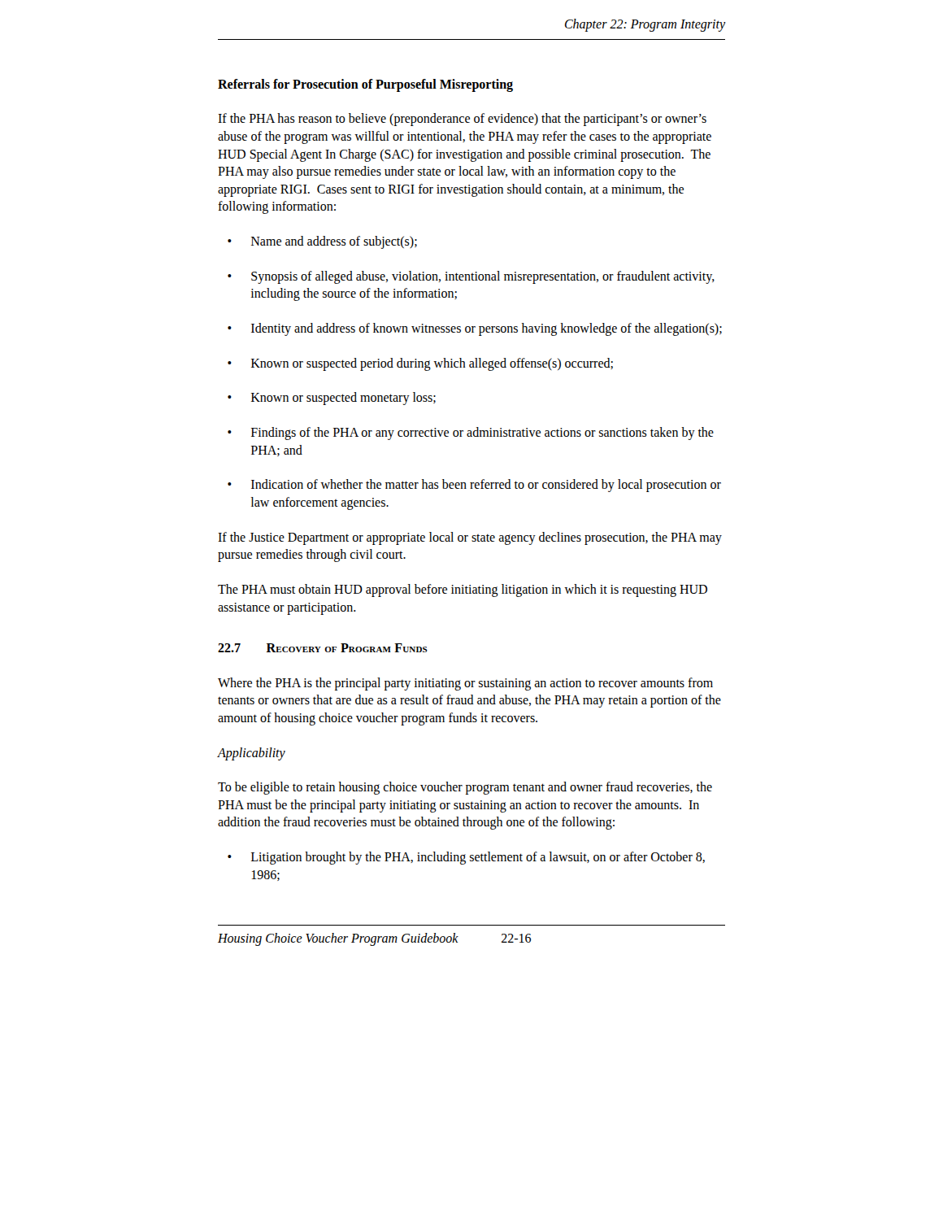Chapter 22: Program Integrity
Referrals for Prosecution of Purposeful Misreporting
If the PHA has reason to believe (preponderance of evidence) that the participant’s or owner’s abuse of the program was willful or intentional, the PHA may refer the cases to the appropriate HUD Special Agent In Charge (SAC) for investigation and possible criminal prosecution. The PHA may also pursue remedies under state or local law, with an information copy to the appropriate RIGI. Cases sent to RIGI for investigation should contain, at a minimum, the following information:
Name and address of subject(s);
Synopsis of alleged abuse, violation, intentional misrepresentation, or fraudulent activity, including the source of the information;
Identity and address of known witnesses or persons having knowledge of the allegation(s);
Known or suspected period during which alleged offense(s) occurred;
Known or suspected monetary loss;
Findings of the PHA or any corrective or administrative actions or sanctions taken by the PHA; and
Indication of whether the matter has been referred to or considered by local prosecution or law enforcement agencies.
If the Justice Department or appropriate local or state agency declines prosecution, the PHA may pursue remedies through civil court.
The PHA must obtain HUD approval before initiating litigation in which it is requesting HUD assistance or participation.
22.7 Recovery of Program Funds
Where the PHA is the principal party initiating or sustaining an action to recover amounts from tenants or owners that are due as a result of fraud and abuse, the PHA may retain a portion of the amount of housing choice voucher program funds it recovers.
Applicability
To be eligible to retain housing choice voucher program tenant and owner fraud recoveries, the PHA must be the principal party initiating or sustaining an action to recover the amounts. In addition the fraud recoveries must be obtained through one of the following:
Litigation brought by the PHA, including settlement of a lawsuit, on or after October 8, 1986;
Housing Choice Voucher Program Guidebook 22-16